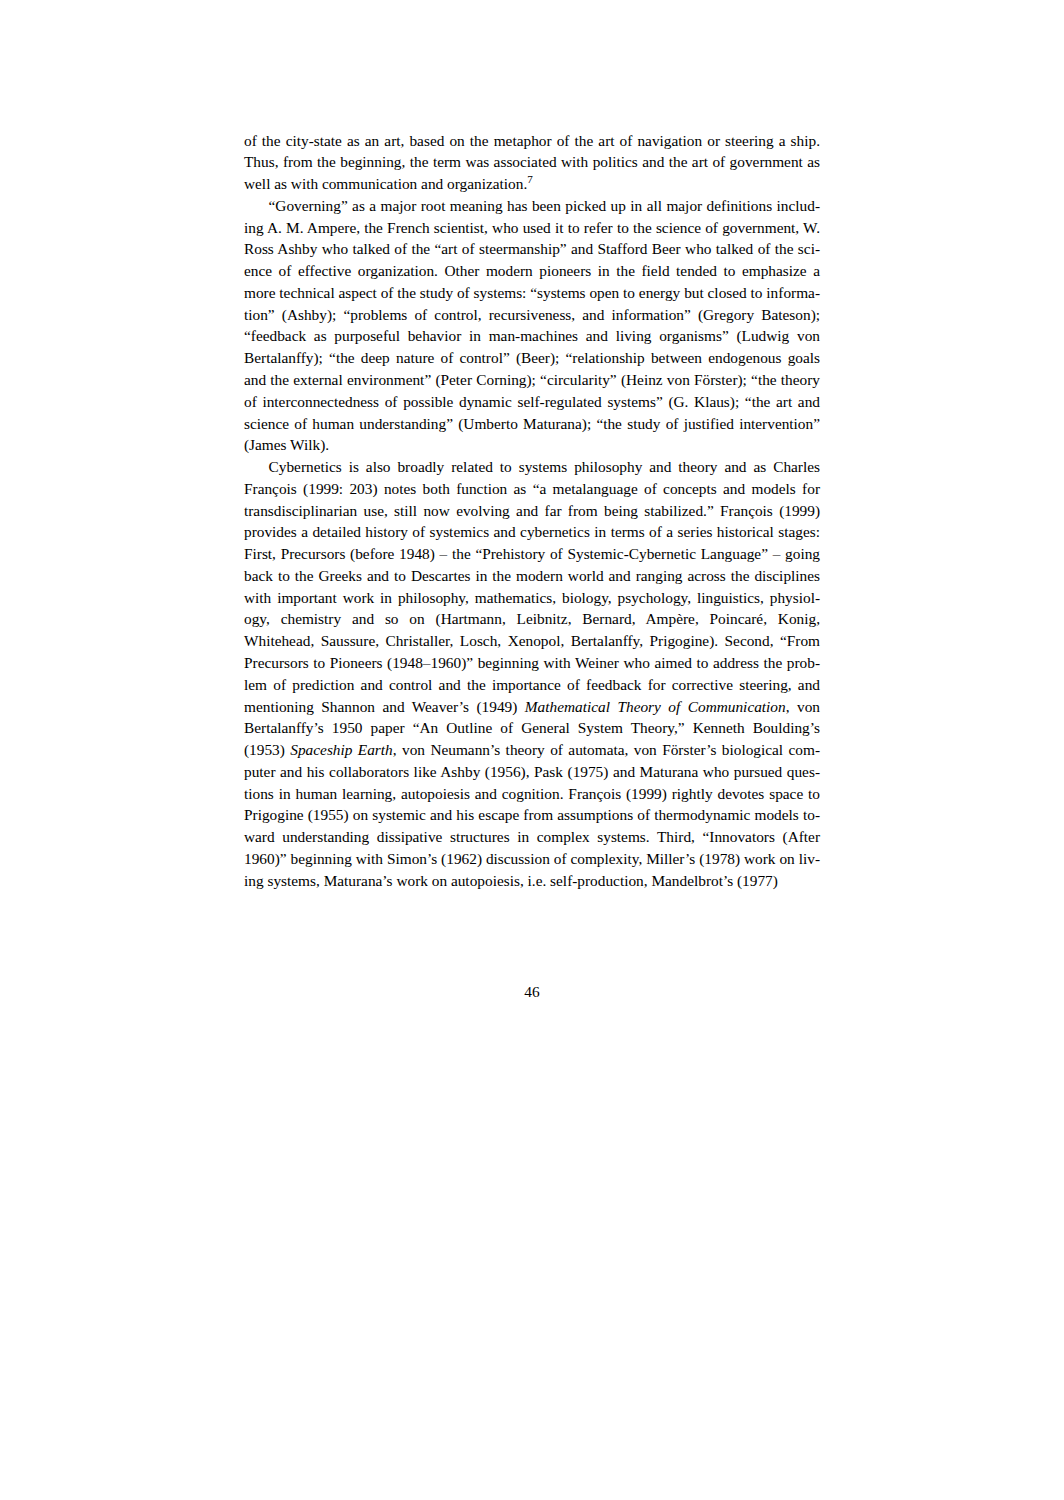of the city-state as an art, based on the metaphor of the art of navigation or steering a ship. Thus, from the beginning, the term was associated with politics and the art of government as well as with communication and organization.7
“Governing” as a major root meaning has been picked up in all major definitions including A. M. Ampere, the French scientist, who used it to refer to the science of government, W. Ross Ashby who talked of the “art of steermanship” and Stafford Beer who talked of the science of effective organization. Other modern pioneers in the field tended to emphasize a more technical aspect of the study of systems: “systems open to energy but closed to information” (Ashby); “problems of control, recursiveness, and information” (Gregory Bateson); “feedback as purposeful behavior in man-machines and living organisms” (Ludwig von Bertalanffy); “the deep nature of control” (Beer); “relationship between endogenous goals and the external environment” (Peter Corning); “circularity” (Heinz von Förster); “the theory of interconnectedness of possible dynamic self-regulated systems” (G. Klaus); “the art and science of human understanding” (Umberto Maturana); “the study of justified intervention” (James Wilk).
Cybernetics is also broadly related to systems philosophy and theory and as Charles François (1999: 203) notes both function as “a metalanguage of concepts and models for transdisciplinarian use, still now evolving and far from being stabilized.” François (1999) provides a detailed history of systemics and cybernetics in terms of a series historical stages: First, Precursors (before 1948) – the “Prehistory of Systemic-Cybernetic Language” – going back to the Greeks and to Descartes in the modern world and ranging across the disciplines with important work in philosophy, mathematics, biology, psychology, linguistics, physiology, chemistry and so on (Hartmann, Leibnitz, Bernard, Ampère, Poincaré, Konig, Whitehead, Saussure, Christaller, Losch, Xenopol, Bertalanffy, Prigogine). Second, “From Precursors to Pioneers (1948–1960)” beginning with Weiner who aimed to address the problem of prediction and control and the importance of feedback for corrective steering, and mentioning Shannon and Weaver’s (1949) Mathematical Theory of Communication, von Bertalanffy’s 1950 paper “An Outline of General System Theory,” Kenneth Boulding’s (1953) Spaceship Earth, von Neumann’s theory of automata, von Förster’s biological computer and his collaborators like Ashby (1956), Pask (1975) and Maturana who pursued questions in human learning, autopoiesis and cognition. François (1999) rightly devotes space to Prigogine (1955) on systemic and his escape from assumptions of thermodynamic models toward understanding dissipative structures in complex systems. Third, “Innovators (After 1960)” beginning with Simon’s (1962) discussion of complexity, Miller’s (1978) work on living systems, Maturana’s work on autopoiesis, i.e. self-production, Mandelbrot’s (1977)
46